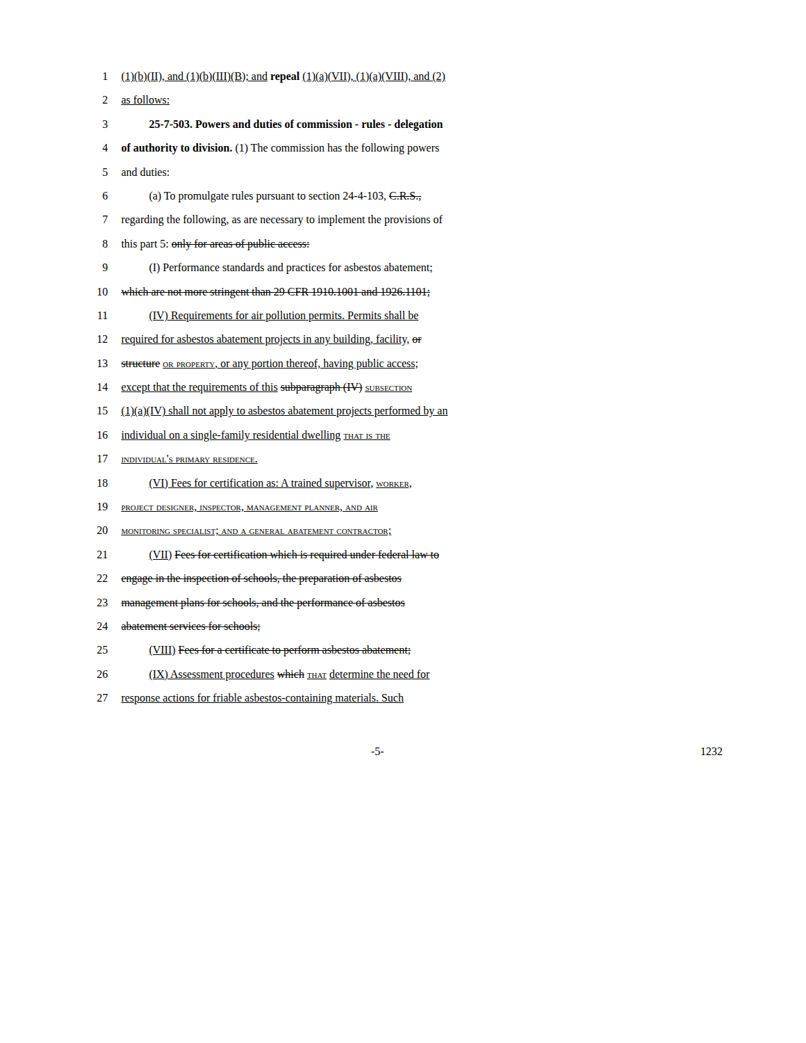1
(1)(b)(II), and (1)(b)(III)(B); and repeal (1)(a)(VII), (1)(a)(VIII), and (2)
2
as follows:
3
25-7-503. Powers and duties of commission - rules - delegation
4
of authority to division. (1) The commission has the following powers
5
and duties:
6
(a) To promulgate rules pursuant to section 24-4-103, C.R.S.,
7
regarding the following, as are necessary to implement the provisions of
8
this part 5: only for areas of public access:
9
(I) Performance standards and practices for asbestos abatement;
10
which are not more stringent than 29 CFR 1910.1001 and 1926.1101;
11
(IV) Requirements for air pollution permits. Permits shall be
12
required for asbestos abatement projects in any building, facility, or
13
structure or property, or any portion thereof, having public access;
14
except that the requirements of this subparagraph (IV) subsection
15
(1)(a)(IV) shall not apply to asbestos abatement projects performed by an
16
individual on a single-family residential dwelling that is the
17
individual's primary residence.
18
(VI) Fees for certification as: A trained supervisor, worker,
19
project designer, inspector, management planner, and air
20
monitoring specialist; and a general abatement contractor;
21
(VII) Fees for certification which is required under federal law to
22
engage in the inspection of schools, the preparation of asbestos
23
management plans for schools, and the performance of asbestos
24
abatement services for schools;
25
(VIII) Fees for a certificate to perform asbestos abatement;
26
(IX) Assessment procedures which that determine the need for
27
response actions for friable asbestos-containing materials. Such
-5-
1232